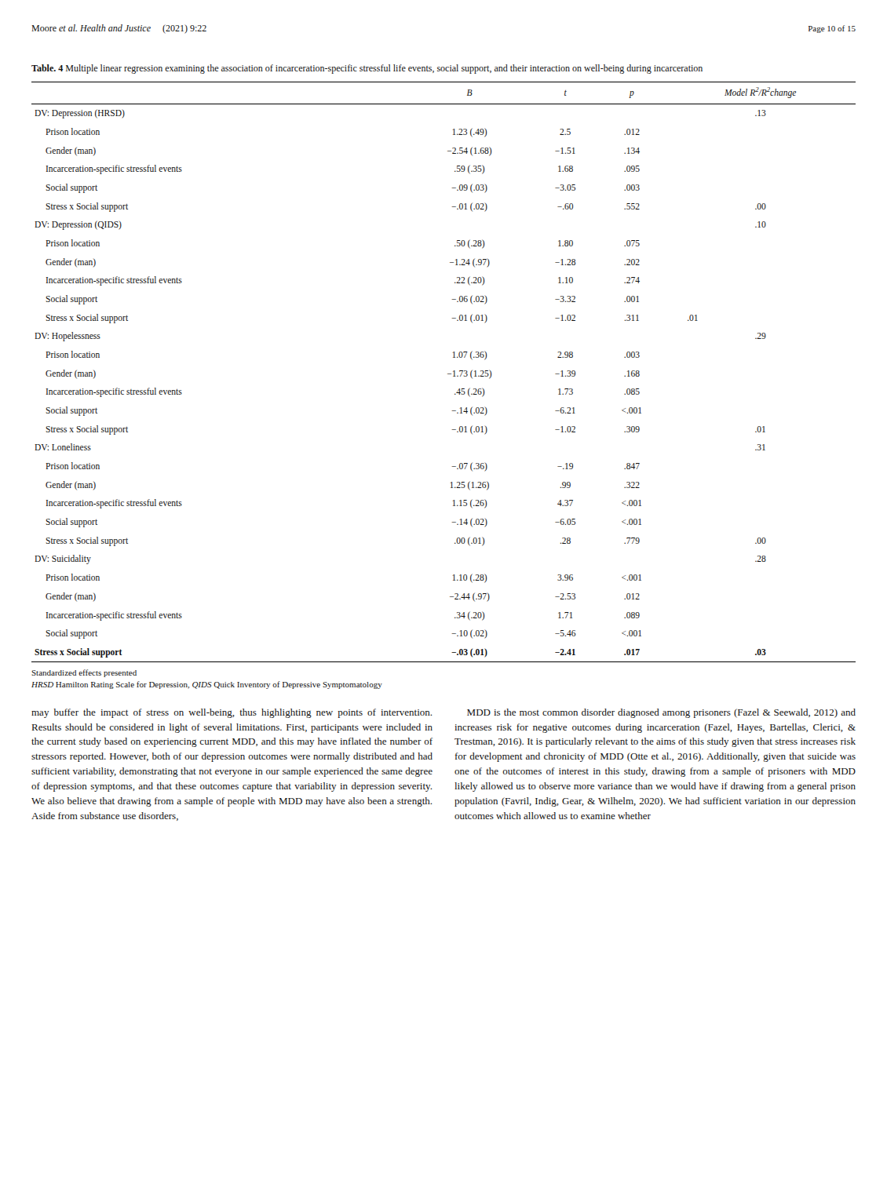Moore et al. Health and Justice (2021) 9:22
Page 10 of 15
Table. 4 Multiple linear regression examining the association of incarceration-specific stressful life events, social support, and their interaction on well-being during incarceration
| | B | t | p | Model R 2 /R 2 change |
| --- | --- | --- | --- | --- |
| DV: Depression (HRSD) | | | | .13 |
| Prison location | 1.23 (.49) | 2.5 | .012 | |
| Gender (man) | −2.54 (1.68) | −1.51 | .134 | |
| Incarceration-specific stressful events | .59 (.35) | 1.68 | .095 | |
| Social support | −.09 (.03) | −3.05 | .003 | |
| Stress x Social support | −.01 (.02) | −.60 | .552 | .00 |
| DV: Depression (QIDS) | | | | .10 |
| Prison location | .50 (.28) | 1.80 | .075 | |
| Gender (man) | −1.24 (.97) | −1.28 | .202 | |
| Incarceration-specific stressful events | .22 (.20) | 1.10 | .274 | |
| Social support | −.06 (.02) | −3.32 | .001 | |
| Stress x Social support | −.01 (.01) | −1.02 | .311 | .01 |
| DV: Hopelessness | | | | .29 |
| Prison location | 1.07 (.36) | 2.98 | .003 | |
| Gender (man) | −1.73 (1.25) | −1.39 | .168 | |
| Incarceration-specific stressful events | .45 (.26) | 1.73 | .085 | |
| Social support | −.14 (.02) | −6.21 | <.001 | |
| Stress x Social support | −.01 (.01) | −1.02 | .309 | .01 |
| DV: Loneliness | | | | .31 |
| Prison location | −.07 (.36) | −.19 | .847 | |
| Gender (man) | 1.25 (1.26) | .99 | .322 | |
| Incarceration-specific stressful events | 1.15 (.26) | 4.37 | <.001 | |
| Social support | −.14 (.02) | −6.05 | <.001 | |
| Stress x Social support | .00 (.01) | .28 | .779 | .00 |
| DV: Suicidality | | | | .28 |
| Prison location | 1.10 (.28) | 3.96 | <.001 | |
| Gender (man) | −2.44 (.97) | −2.53 | .012 | |
| Incarceration-specific stressful events | .34 (.20) | 1.71 | .089 | |
| Social support | −.10 (.02) | −5.46 | <.001 | |
| Stress x Social support | −.03 (.01) | −2.41 | .017 | .03 |
Standardized effects presented
HRSD Hamilton Rating Scale for Depression, QIDS Quick Inventory of Depressive Symptomatology
may buffer the impact of stress on well-being, thus highlighting new points of intervention. Results should be considered in light of several limitations. First, participants were included in the current study based on experiencing current MDD, and this may have inflated the number of stressors reported. However, both of our depression outcomes were normally distributed and had sufficient variability, demonstrating that not everyone in our sample experienced the same degree of depression symptoms, and that these outcomes capture that variability in depression severity. We also believe that drawing from a sample of people with MDD may have also been a strength. Aside from substance use disorders,
MDD is the most common disorder diagnosed among prisoners (Fazel & Seewald, 2012) and increases risk for negative outcomes during incarceration (Fazel, Hayes, Bartellas, Clerici, & Trestman, 2016). It is particularly relevant to the aims of this study given that stress increases risk for development and chronicity of MDD (Otte et al., 2016). Additionally, given that suicide was one of the outcomes of interest in this study, drawing from a sample of prisoners with MDD likely allowed us to observe more variance than we would have if drawing from a general prison population (Favril, Indig, Gear, & Wilhelm, 2020). We had sufficient variation in our depression outcomes which allowed us to examine whether